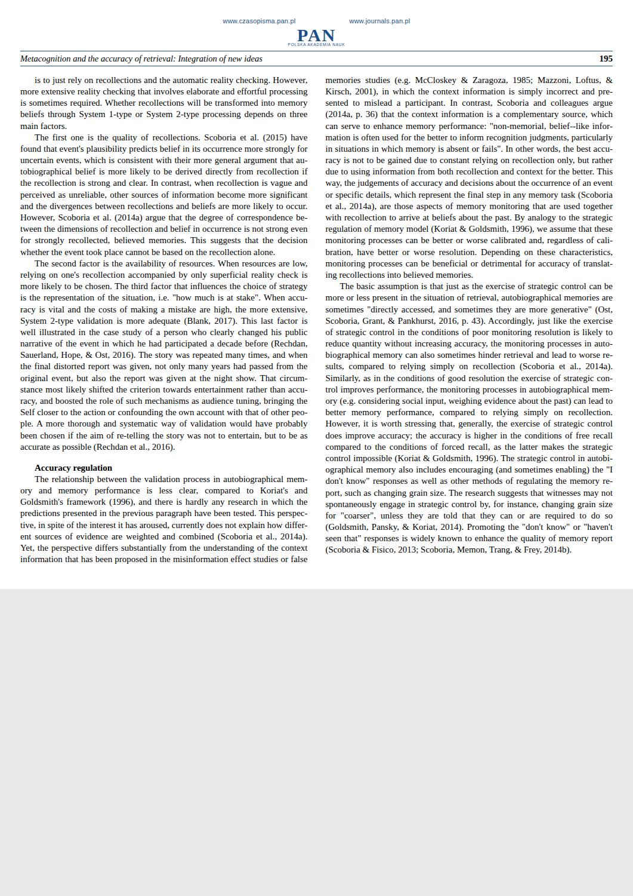www.czasopisma.pan.pl www.journals.pan.pl
PAN
POLSKA AKADEMIA NAUK
Metacognition and the accuracy of retrieval: Integration of new ideas 195
is to just rely on recollections and the automatic reality checking. However, more extensive reality checking that involves elaborate and effortful processing is sometimes required. Whether recollections will be transformed into memory beliefs through System 1-type or System 2-type processing depends on three main factors.
The first one is the quality of recollections. Scoboria et al. (2015) have found that event's plausibility predicts belief in its occurrence more strongly for uncertain events, which is consistent with their more general argument that autobiographical belief is more likely to be derived directly from recollection if the recollection is strong and clear. In contrast, when recollection is vague and perceived as unreliable, other sources of information become more significant and the divergences between recollections and beliefs are more likely to occur. However, Scoboria et al. (2014a) argue that the degree of correspondence between the dimensions of recollection and belief in occurrence is not strong even for strongly recollected, believed memories. This suggests that the decision whether the event took place cannot be based on the recollection alone.
The second factor is the availability of resources. When resources are low, relying on one's recollection accompanied by only superficial reality check is more likely to be chosen. The third factor that influences the choice of strategy is the representation of the situation, i.e. "how much is at stake". When accuracy is vital and the costs of making a mistake are high, the more extensive, System 2-type validation is more adequate (Blank, 2017). This last factor is well illustrated in the case study of a person who clearly changed his public narrative of the event in which he had participated a decade before (Rechdan, Sauerland, Hope, & Ost, 2016). The story was repeated many times, and when the final distorted report was given, not only many years had passed from the original event, but also the report was given at the night show. That circumstance most likely shifted the criterion towards entertainment rather than accuracy, and boosted the role of such mechanisms as audience tuning, bringing the Self closer to the action or confounding the own account with that of other people. A more thorough and systematic way of validation would have probably been chosen if the aim of re-telling the story was not to entertain, but to be as accurate as possible (Rechdan et al., 2016).
Accuracy regulation
The relationship between the validation process in autobiographical memory and memory performance is less clear, compared to Koriat's and Goldsmith's framework (1996), and there is hardly any research in which the predictions presented in the previous paragraph have been tested. This perspective, in spite of the interest it has aroused, currently does not explain how different sources of evidence are weighted and combined (Scoboria et al., 2014a). Yet, the perspective differs substantially from the understanding of the context information that has been proposed in the misinformation effect studies or false memories studies (e.g. McCloskey & Zaragoza, 1985; Mazzoni, Loftus, & Kirsch, 2001), in which the context information is simply incorrect and presented to mislead a participant. In contrast, Scoboria and colleagues argue (2014a, p. 36) that the context information is a complementary source, which can serve to enhance memory performance: "non-memorial, belief--like information is often used for the better to inform recognition judgments, particularly in situations in which memory is absent or fails". In other words, the best accuracy is not to be gained due to constant relying on recollection only, but rather due to using information from both recollection and context for the better. This way, the judgements of accuracy and decisions about the occurrence of an event or specific details, which represent the final step in any memory task (Scoboria et al., 2014a), are those aspects of memory monitoring that are used together with recollection to arrive at beliefs about the past. By analogy to the strategic regulation of memory model (Koriat & Goldsmith, 1996), we assume that these monitoring processes can be better or worse calibrated and, regardless of calibration, have better or worse resolution. Depending on these characteristics, monitoring processes can be beneficial or detrimental for accuracy of translating recollections into believed memories.
The basic assumption is that just as the exercise of strategic control can be more or less present in the situation of retrieval, autobiographical memories are sometimes "directly accessed, and sometimes they are more generative" (Ost, Scoboria, Grant, & Pankhurst, 2016, p. 43). Accordingly, just like the exercise of strategic control in the conditions of poor monitoring resolution is likely to reduce quantity without increasing accuracy, the monitoring processes in autobiographical memory can also sometimes hinder retrieval and lead to worse results, compared to relying simply on recollection (Scoboria et al., 2014a). Similarly, as in the conditions of good resolution the exercise of strategic control improves performance, the monitoring processes in autobiographical memory (e.g. considering social input, weighing evidence about the past) can lead to better memory performance, compared to relying simply on recollection. However, it is worth stressing that, generally, the exercise of strategic control does improve accuracy; the accuracy is higher in the conditions of free recall compared to the conditions of forced recall, as the latter makes the strategic control impossible (Koriat & Goldsmith, 1996). The strategic control in autobiographical memory also includes encouraging (and sometimes enabling) the "I don't know" responses as well as other methods of regulating the memory report, such as changing grain size. The research suggests that witnesses may not spontaneously engage in strategic control by, for instance, changing grain size for "coarser", unless they are told that they can or are required to do so (Goldsmith, Pansky, & Koriat, 2014). Promoting the "don't know" or "haven't seen that" responses is widely known to enhance the quality of memory report (Scoboria & Fisico, 2013; Scoboria, Memon, Trang, & Frey, 2014b).